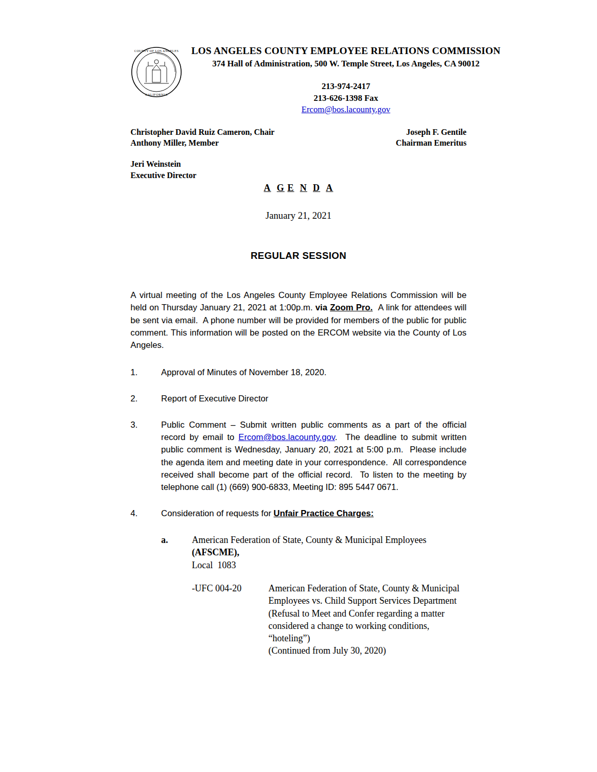COUNTY OF LOS ANGELES CALIFORNIA
LOS ANGELES COUNTY EMPLOYEE RELATIONS COMMISSION
374 Hall of Administration, 500 W. Temple Street, Los Angeles, CA 90012
213-974-2417
213-626-1398 Fax
Ercom@bos.lacounty.gov
Christopher David Ruiz Cameron, Chair
Anthony Miller, Member
Joseph F. Gentile
Chairman Emeritus
Jeri Weinstein
Executive Director
A G E N D A
January 21, 2021
REGULAR SESSION
A virtual meeting of the Los Angeles County Employee Relations Commission will be held on Thursday January 21, 2021 at 1:00p.m. via Zoom Pro. A link for attendees will be sent via email. A phone number will be provided for members of the public for public comment. This information will be posted on the ERCOM website via the County of Los Angeles.
1. Approval of Minutes of November 18, 2020.
2. Report of Executive Director
3. Public Comment – Submit written public comments as a part of the official record by email to Ercom@bos.lacounty.gov. The deadline to submit written public comment is Wednesday, January 20, 2021 at 5:00 p.m. Please include the agenda item and meeting date in your correspondence. All correspondence received shall become part of the official record. To listen to the meeting by telephone call (1) (669) 900-6833, Meeting ID: 895 5447 0671.
4. Consideration of requests for Unfair Practice Charges:
a. American Federation of State, County & Municipal Employees (AFSCME),
Local 1083
-UFC 004-20
American Federation of State, County & Municipal
Employees vs. Child Support Services Department
(Refusal to Meet and Confer regarding a matter
considered a change to working conditions, “hoteling”)
(Continued from July 30, 2020)